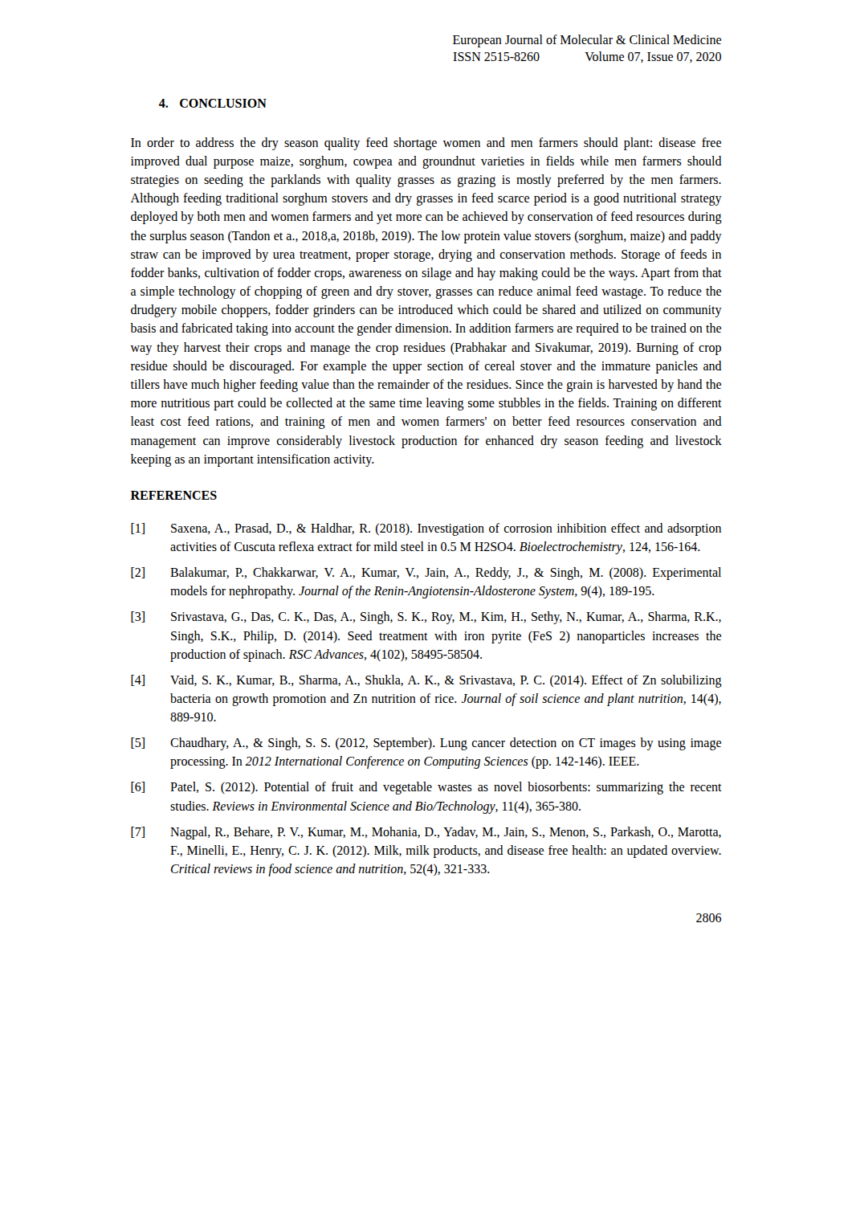European Journal of Molecular & Clinical Medicine ISSN 2515-8260 Volume 07, Issue 07, 2020
4. Conclusion
In order to address the dry season quality feed shortage women and men farmers should plant: disease free improved dual purpose maize, sorghum, cowpea and groundnut varieties in fields while men farmers should strategies on seeding the parklands with quality grasses as grazing is mostly preferred by the men farmers. Although feeding traditional sorghum stovers and dry grasses in feed scarce period is a good nutritional strategy deployed by both men and women farmers and yet more can be achieved by conservation of feed resources during the surplus season (Tandon et a., 2018,a, 2018b, 2019). The low protein value stovers (sorghum, maize) and paddy straw can be improved by urea treatment, proper storage, drying and conservation methods. Storage of feeds in fodder banks, cultivation of fodder crops, awareness on silage and hay making could be the ways. Apart from that a simple technology of chopping of green and dry stover, grasses can reduce animal feed wastage. To reduce the drudgery mobile choppers, fodder grinders can be introduced which could be shared and utilized on community basis and fabricated taking into account the gender dimension. In addition farmers are required to be trained on the way they harvest their crops and manage the crop residues (Prabhakar and Sivakumar, 2019). Burning of crop residue should be discouraged. For example the upper section of cereal stover and the immature panicles and tillers have much higher feeding value than the remainder of the residues. Since the grain is harvested by hand the more nutritious part could be collected at the same time leaving some stubbles in the fields. Training on different least cost feed rations, and training of men and women farmers' on better feed resources conservation and management can improve considerably livestock production for enhanced dry season feeding and livestock keeping as an important intensification activity.
References
[1] Saxena, A., Prasad, D., & Haldhar, R. (2018). Investigation of corrosion inhibition effect and adsorption activities of Cuscuta reflexa extract for mild steel in 0.5 M H2SO4. Bioelectrochemistry, 124, 156-164.
[2] Balakumar, P., Chakkarwar, V. A., Kumar, V., Jain, A., Reddy, J., & Singh, M. (2008). Experimental models for nephropathy. Journal of the Renin-Angiotensin-Aldosterone System, 9(4), 189-195.
[3] Srivastava, G., Das, C. K., Das, A., Singh, S. K., Roy, M., Kim, H., Sethy, N., Kumar, A., Sharma, R.K., Singh, S.K., Philip, D. (2014). Seed treatment with iron pyrite (FeS 2) nanoparticles increases the production of spinach. RSC Advances, 4(102), 58495-58504.
[4] Vaid, S. K., Kumar, B., Sharma, A., Shukla, A. K., & Srivastava, P. C. (2014). Effect of Zn solubilizing bacteria on growth promotion and Zn nutrition of rice. Journal of soil science and plant nutrition, 14(4), 889-910.
[5] Chaudhary, A., & Singh, S. S. (2012, September). Lung cancer detection on CT images by using image processing. In 2012 International Conference on Computing Sciences (pp. 142-146). IEEE.
[6] Patel, S. (2012). Potential of fruit and vegetable wastes as novel biosorbents: summarizing the recent studies. Reviews in Environmental Science and Bio/Technology, 11(4), 365-380.
[7] Nagpal, R., Behare, P. V., Kumar, M., Mohania, D., Yadav, M., Jain, S., Menon, S., Parkash, O., Marotta, F., Minelli, E., Henry, C. J. K. (2012). Milk, milk products, and disease free health: an updated overview. Critical reviews in food science and nutrition, 52(4), 321-333.
2806